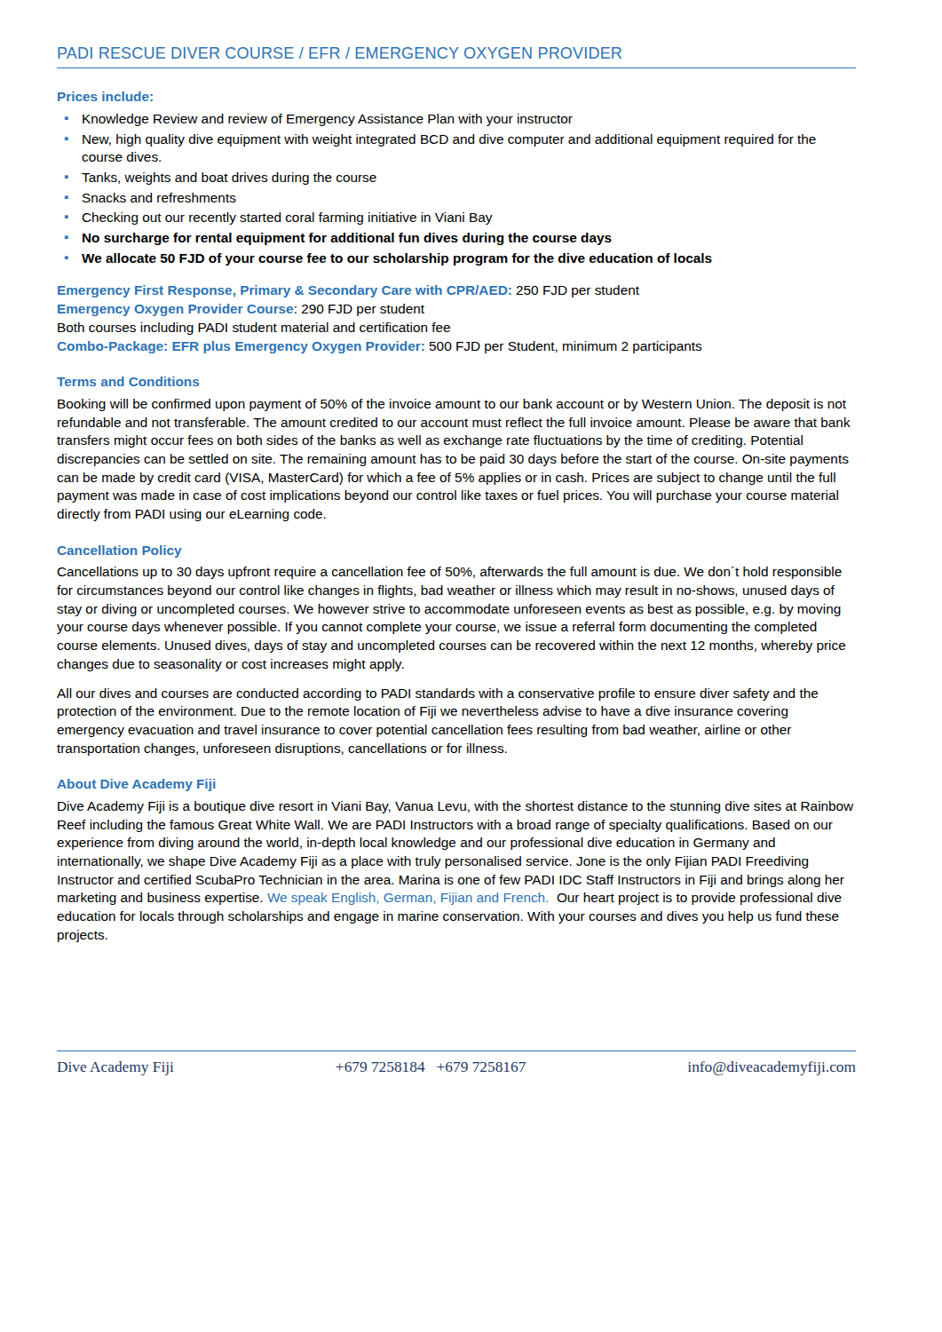PADI Rescue Diver Course / EFR / Emergency Oxygen Provider
Prices include:
Knowledge Review and review of Emergency Assistance Plan with your instructor
New, high quality dive equipment with weight integrated BCD and dive computer and additional equipment required for the course dives.
Tanks, weights and boat drives during the course
Snacks and refreshments
Checking out our recently started coral farming initiative in Viani Bay
No surcharge for rental equipment for additional fun dives during the course days
We allocate 50 FJD of your course fee to our scholarship program for the dive education of locals
Emergency First Response, Primary & Secondary Care with CPR/AED: 250 FJD per student
Emergency Oxygen Provider Course: 290 FJD per student
Both courses including PADI student material and certification fee
Combo-Package: EFR plus Emergency Oxygen Provider: 500 FJD per Student, minimum 2 participants
Terms and Conditions
Booking will be confirmed upon payment of 50% of the invoice amount to our bank account or by Western Union. The deposit is not refundable and not transferable. The amount credited to our account must reflect the full invoice amount. Please be aware that bank transfers might occur fees on both sides of the banks as well as exchange rate fluctuations by the time of crediting. Potential discrepancies can be settled on site. The remaining amount has to be paid 30 days before the start of the course. On-site payments can be made by credit card (VISA, MasterCard) for which a fee of 5% applies or in cash. Prices are subject to change until the full payment was made in case of cost implications beyond our control like taxes or fuel prices. You will purchase your course material directly from PADI using our eLearning code.
Cancellation Policy
Cancellations up to 30 days upfront require a cancellation fee of 50%, afterwards the full amount is due. We don´t hold responsible for circumstances beyond our control like changes in flights, bad weather or illness which may result in no-shows, unused days of stay or diving or uncompleted courses. We however strive to accommodate unforeseen events as best as possible, e.g. by moving your course days whenever possible. If you cannot complete your course, we issue a referral form documenting the completed course elements. Unused dives, days of stay and uncompleted courses can be recovered within the next 12 months, whereby price changes due to seasonality or cost increases might apply.
All our dives and courses are conducted according to PADI standards with a conservative profile to ensure diver safety and the protection of the environment. Due to the remote location of Fiji we nevertheless advise to have a dive insurance covering emergency evacuation and travel insurance to cover potential cancellation fees resulting from bad weather, airline or other transportation changes, unforeseen disruptions, cancellations or for illness.
About Dive Academy Fiji
Dive Academy Fiji is a boutique dive resort in Viani Bay, Vanua Levu, with the shortest distance to the stunning dive sites at Rainbow Reef including the famous Great White Wall. We are PADI Instructors with a broad range of specialty qualifications. Based on our experience from diving around the world, in-depth local knowledge and our professional dive education in Germany and internationally, we shape Dive Academy Fiji as a place with truly personalised service. Jone is the only Fijian PADI Freediving Instructor and certified ScubaPro Technician in the area. Marina is one of few PADI IDC Staff Instructors in Fiji and brings along her marketing and business expertise. We speak English, German, Fijian and French. Our heart project is to provide professional dive education for locals through scholarships and engage in marine conservation. With your courses and dives you help us fund these projects.
Dive Academy Fiji
+679 7258184 +679 7258167
info@diveacademyfiji.com